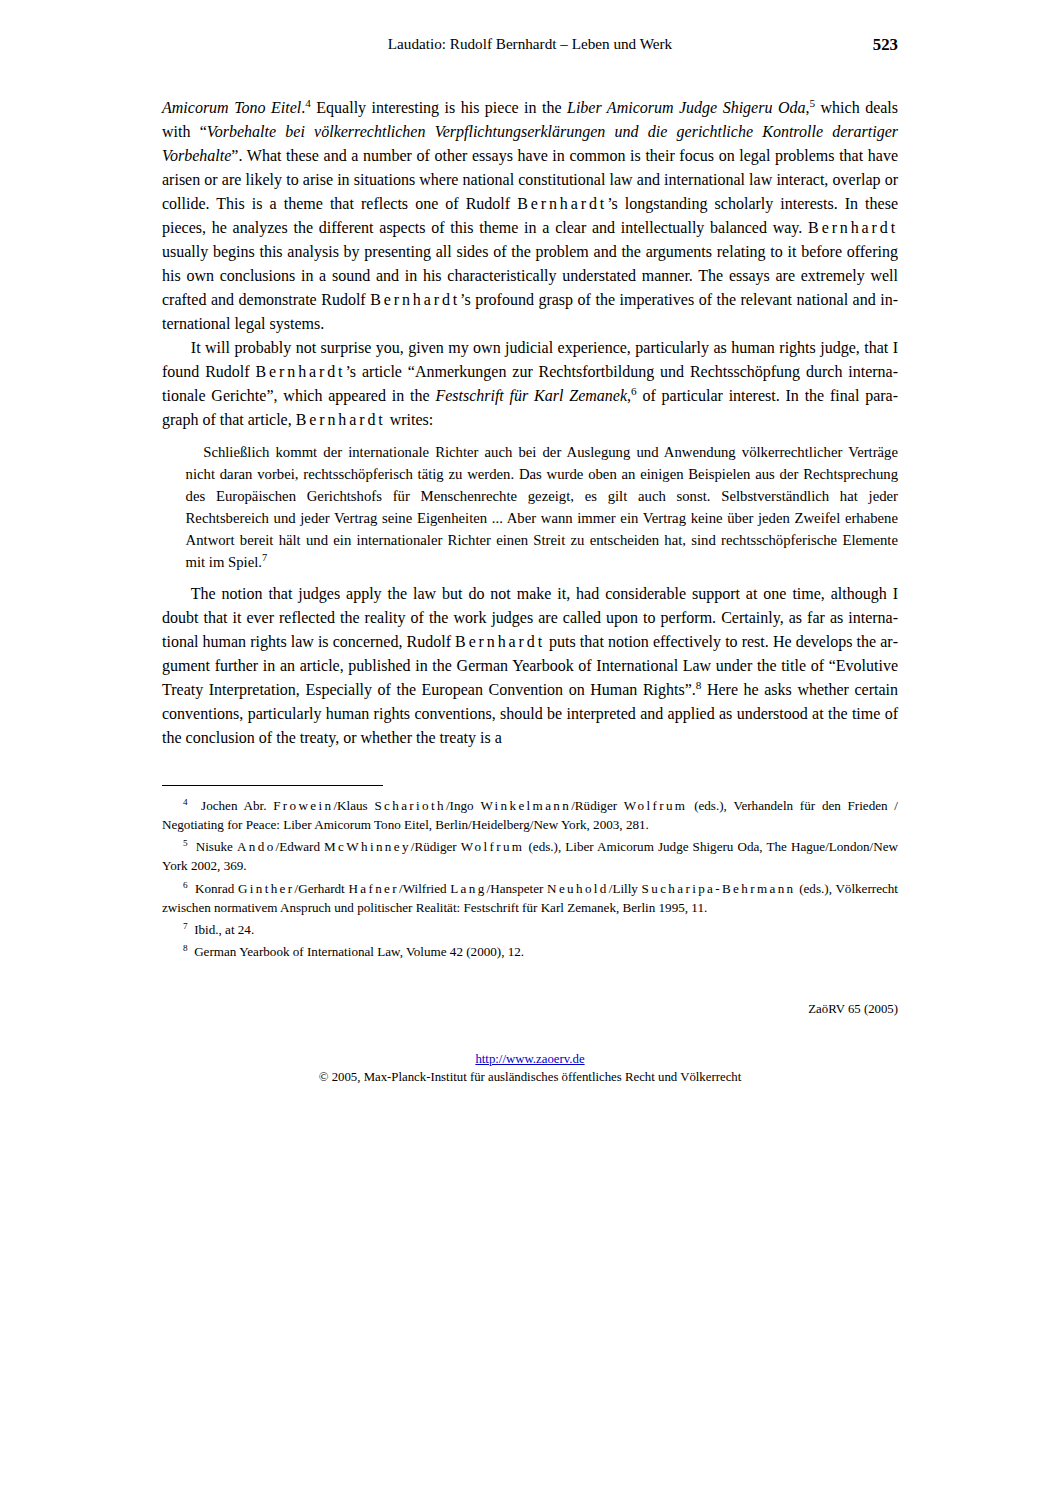Laudatio: Rudolf Bernhardt – Leben und Werk 523
Amicorum Tono Eitel.4 Equally interesting is his piece in the Liber Amicorum Judge Shigeru Oda,5 which deals with “Vorbehalte bei völkerrechtlichen Verpflichtungserklärungen und die gerichtliche Kontrolle derartiger Vorbehalte”. What these and a number of other essays have in common is their focus on legal problems that have arisen or are likely to arise in situations where national constitutional law and international law interact, overlap or collide. This is a theme that reflects one of Rudolf Bernhardt’s longstanding scholarly interests. In these pieces, he analyzes the different aspects of this theme in a clear and intellectually balanced way. Bernhardt usually begins this analysis by presenting all sides of the problem and the arguments relating to it before offering his own conclusions in a sound and in his characteristically understated manner. The essays are extremely well crafted and demonstrate Rudolf Bernhardt’s profound grasp of the imperatives of the relevant national and international legal systems.
It will probably not surprise you, given my own judicial experience, particularly as human rights judge, that I found Rudolf Bernhardt’s article “Anmerkungen zur Rechtsfortbildung und Rechtsschöpfung durch internationale Gerichte”, which appeared in the Festschrift für Karl Zemanek,6 of particular interest. In the final paragraph of that article, Bernhardt writes:
Schließlich kommt der internationale Richter auch bei der Auslegung und Anwendung völkerrechtlicher Verträge nicht daran vorbei, rechtsschöpferisch tätig zu werden. Das wurde oben an einigen Beispielen aus der Rechtsprechung des Europäischen Gerichtshofs für Menschenrechte gezeigt, es gilt auch sonst. Selbstverständlich hat jeder Rechtsbereich und jeder Vertrag seine Eigenheiten ... Aber wann immer ein Vertrag keine über jeden Zweifel erhabene Antwort bereit hält und ein internationaler Richter einen Streit zu entscheiden hat, sind rechtsschöpferische Elemente mit im Spiel.7
The notion that judges apply the law but do not make it, had considerable support at one time, although I doubt that it ever reflected the reality of the work judges are called upon to perform. Certainly, as far as international human rights law is concerned, Rudolf Bernhardt puts that notion effectively to rest. He develops the argument further in an article, published in the German Yearbook of International Law under the title of “Evolutive Treaty Interpretation, Especially of the European Convention on Human Rights”.8 Here he asks whether certain conventions, particularly human rights conventions, should be interpreted and applied as understood at the time of the conclusion of the treaty, or whether the treaty is a
4 Jochen Abr. Frowein/Klaus Scharioth/Ingo Winkelmann/Rüdiger Wolfrum (eds.), Verhandeln für den Frieden / Negotiating for Peace: Liber Amicorum Tono Eitel, Berlin/Heidelberg/New York, 2003, 281.
5 Nisuke Ando/Edward McWhinney/Rüdiger Wolfrum (eds.), Liber Amicorum Judge Shigeru Oda, The Hague/London/New York 2002, 369.
6 Konrad Ginther/Gerhardt Hafner/Wilfried Lang/Hanspeter Neuhold/Lilly Sucharipa-Behrmann (eds.), Völkerrecht zwischen normativem Anspruch und politischer Realität: Festschrift für Karl Zemanek, Berlin 1995, 11.
7 Ibid., at 24.
8 German Yearbook of International Law, Volume 42 (2000), 12.
ZaöRV 65 (2005)
http://www.zaoerv.de
© 2005, Max-Planck-Institut für ausländisches öffentliches Recht und Völkerrecht